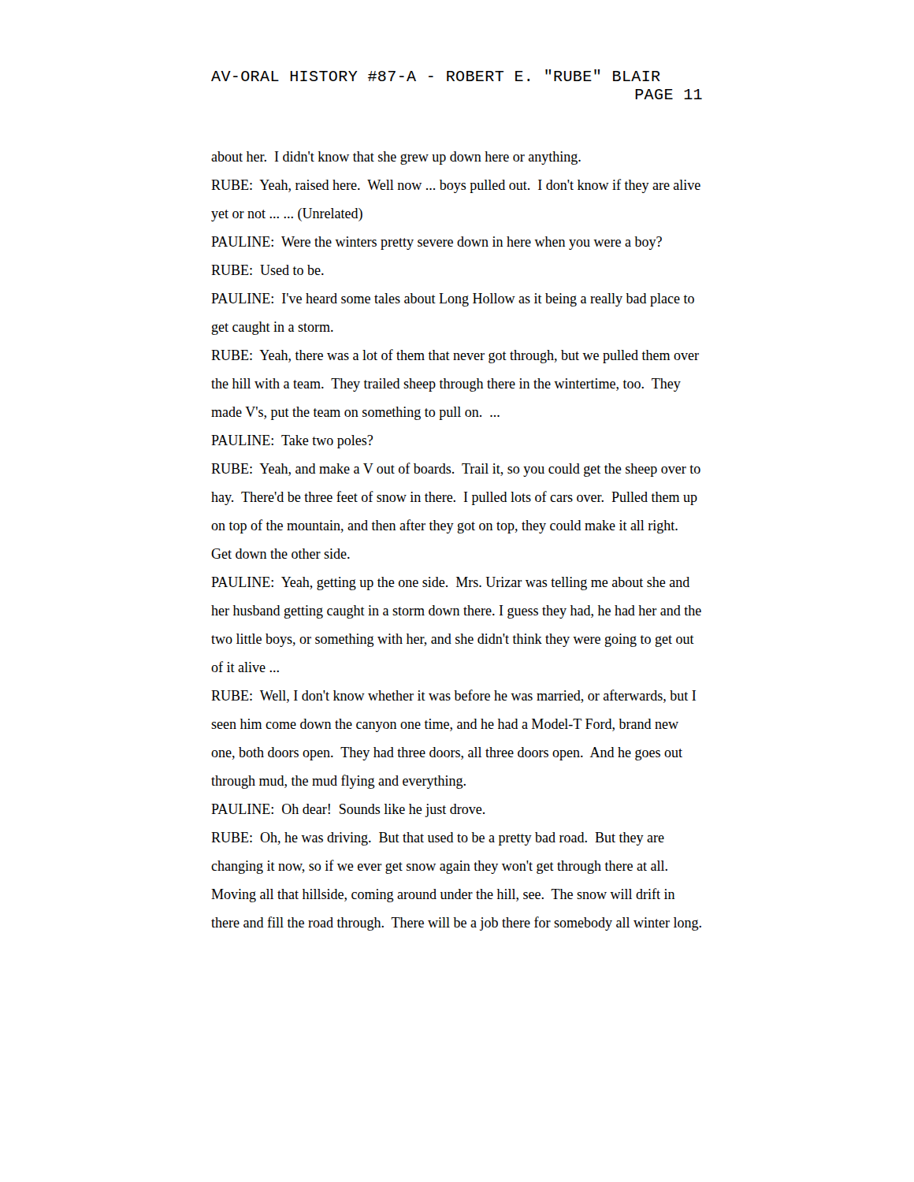AV-ORAL HISTORY #87-A - ROBERT E. "RUBE" BLAIR PAGE 11
about her. I didn't know that she grew up down here or anything.
RUBE: Yeah, raised here. Well now ... boys pulled out. I don't know if they are alive yet or not ... ... (Unrelated)
PAULINE: Were the winters pretty severe down in here when you were a boy?
RUBE: Used to be.
PAULINE: I've heard some tales about Long Hollow as it being a really bad place to get caught in a storm.
RUBE: Yeah, there was a lot of them that never got through, but we pulled them over the hill with a team. They trailed sheep through there in the wintertime, too. They made V's, put the team on something to pull on. ...
PAULINE: Take two poles?
RUBE: Yeah, and make a V out of boards. Trail it, so you could get the sheep over to hay. There'd be three feet of snow in there. I pulled lots of cars over. Pulled them up on top of the mountain, and then after they got on top, they could make it all right. Get down the other side.
PAULINE: Yeah, getting up the one side. Mrs. Urizar was telling me about she and her husband getting caught in a storm down there. I guess they had, he had her and the two little boys, or something with her, and she didn't think they were going to get out of it alive ...
RUBE: Well, I don't know whether it was before he was married, or afterwards, but I seen him come down the canyon one time, and he had a Model-T Ford, brand new one, both doors open. They had three doors, all three doors open. And he goes out through mud, the mud flying and everything.
PAULINE: Oh dear! Sounds like he just drove.
RUBE: Oh, he was driving. But that used to be a pretty bad road. But they are changing it now, so if we ever get snow again they won't get through there at all. Moving all that hillside, coming around under the hill, see. The snow will drift in there and fill the road through. There will be a job there for somebody all winter long.